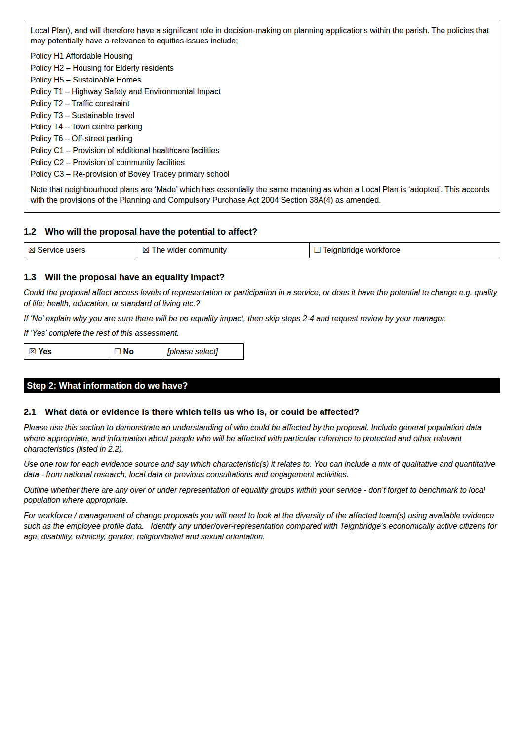Local Plan), and will therefore have a significant role in decision-making on planning applications within the parish. The policies that may potentially have a relevance to equities issues include;
Policy H1 Affordable Housing
Policy H2 – Housing for Elderly residents
Policy H5 – Sustainable Homes
Policy T1 – Highway Safety and Environmental Impact
Policy T2 – Traffic constraint
Policy T3 – Sustainable travel
Policy T4 – Town centre parking
Policy T6 – Off-street parking
Policy C1 – Provision of additional healthcare facilities
Policy C2 – Provision of community facilities
Policy C3 – Re-provision of Bovey Tracey primary school
Note that neighbourhood plans are ‘Made’ which has essentially the same meaning as when a Local Plan is ‘adopted’. This accords with the provisions of the Planning and Compulsory Purchase Act 2004 Section 38A(4) as amended.
1.2 Who will the proposal have the potential to affect?
| ☒ Service users | ☒ The wider community | ☐ Teignbridge workforce |
1.3 Will the proposal have an equality impact?
Could the proposal affect access levels of representation or participation in a service, or does it have the potential to change e.g. quality of life: health, education, or standard of living etc.?
If ‘No’ explain why you are sure there will be no equality impact, then skip steps 2-4 and request review by your manager.
If ‘Yes’ complete the rest of this assessment.
| ☒ Yes | ☐ No | [please select] |
Step 2: What information do we have?
2.1 What data or evidence is there which tells us who is, or could be affected?
Please use this section to demonstrate an understanding of who could be affected by the proposal. Include general population data where appropriate, and information about people who will be affected with particular reference to protected and other relevant characteristics (listed in 2.2).
Use one row for each evidence source and say which characteristic(s) it relates to. You can include a mix of qualitative and quantitative data - from national research, local data or previous consultations and engagement activities.
Outline whether there are any over or under representation of equality groups within your service - don't forget to benchmark to local population where appropriate.
For workforce / management of change proposals you will need to look at the diversity of the affected team(s) using available evidence such as the employee profile data. Identify any under/over-representation compared with Teignbridge’s economically active citizens for age, disability, ethnicity, gender, religion/belief and sexual orientation.